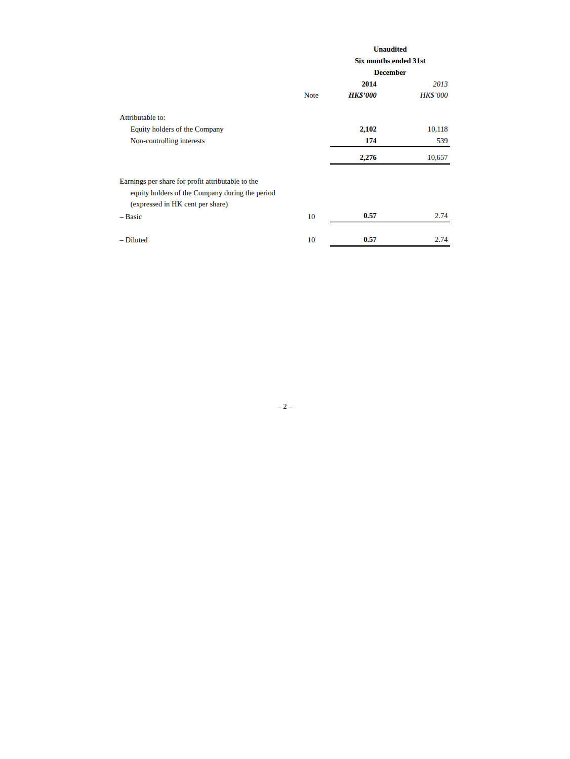| | | Unaudited |
| | | Six months ended 31st |
| | | December |
| | | 2014 | 2013 |
| | Note | HK$’000 | HK$’000 |
| Attributable to: | | | |
| Equity holders of the Company | | 2,102 | 10,118 |
| Non-controlling interests | | 174 | 539 |
| | | 2,276 | 10,657 |
| Earnings per share for profit attributable to the | | | |
| equity holders of the Company during the period | | | |
| (expressed in HK cent per share) | | | |
| – Basic | 10 | 0.57 | 2.74 |
| – Diluted | 10 | 0.57 | 2.74 |
– 2 –